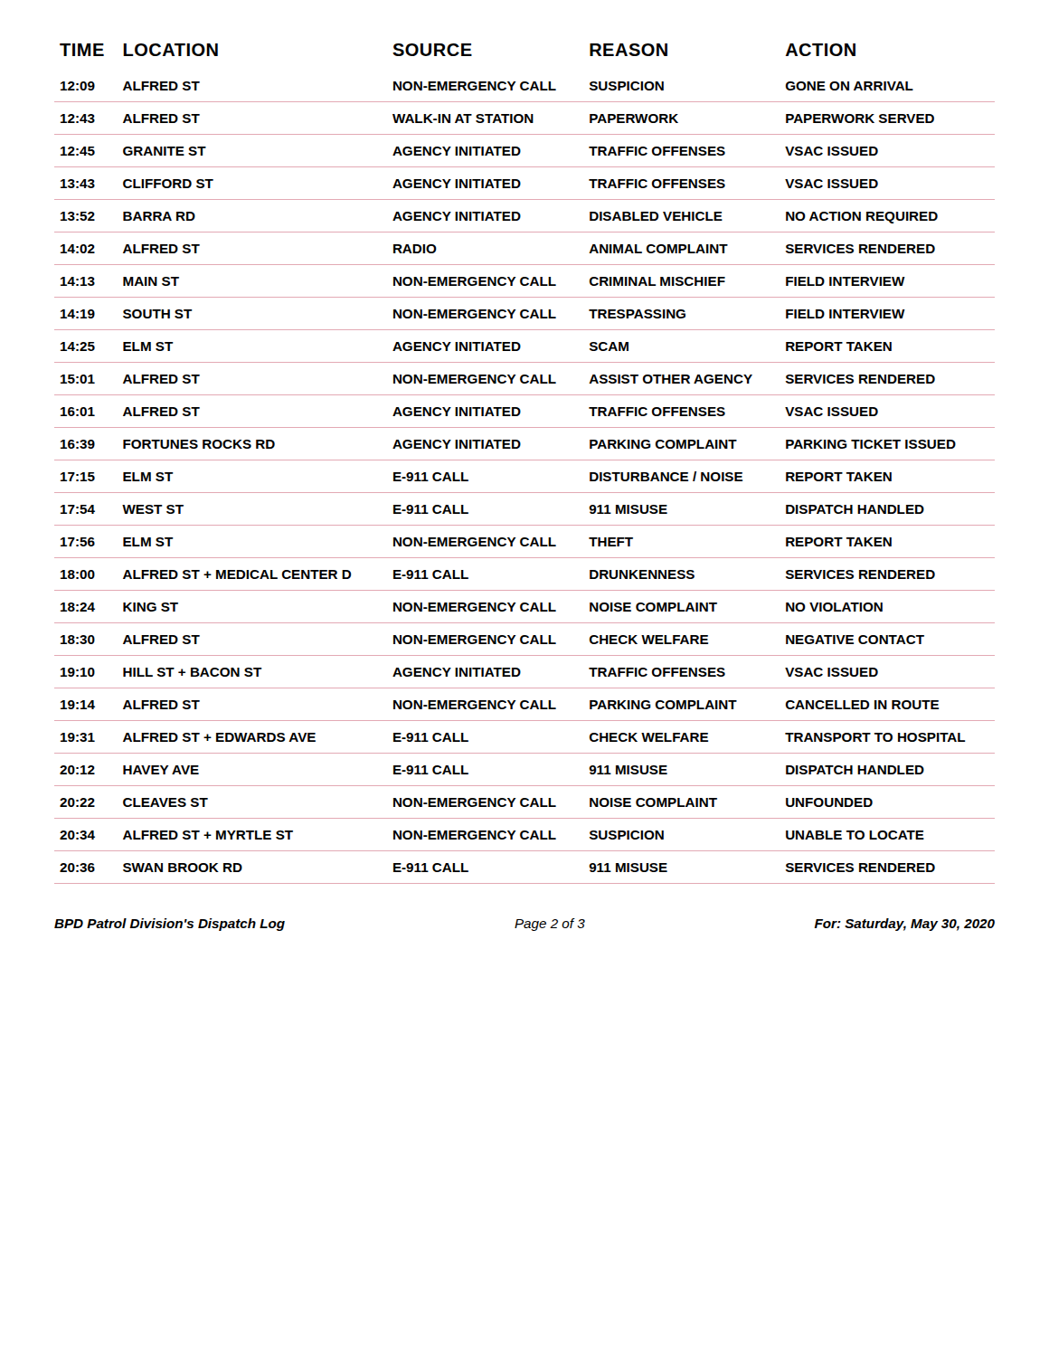| TIME | LOCATION | SOURCE | REASON | ACTION |
| --- | --- | --- | --- | --- |
| 12:09 | ALFRED ST | NON-EMERGENCY CALL | SUSPICION | GONE ON ARRIVAL |
| 12:43 | ALFRED ST | WALK-IN AT STATION | PAPERWORK | PAPERWORK SERVED |
| 12:45 | GRANITE ST | AGENCY INITIATED | TRAFFIC OFFENSES | VSAC ISSUED |
| 13:43 | CLIFFORD ST | AGENCY INITIATED | TRAFFIC OFFENSES | VSAC ISSUED |
| 13:52 | BARRA RD | AGENCY INITIATED | DISABLED VEHICLE | NO ACTION REQUIRED |
| 14:02 | ALFRED ST | RADIO | ANIMAL COMPLAINT | SERVICES RENDERED |
| 14:13 | MAIN ST | NON-EMERGENCY CALL | CRIMINAL MISCHIEF | FIELD INTERVIEW |
| 14:19 | SOUTH ST | NON-EMERGENCY CALL | TRESPASSING | FIELD INTERVIEW |
| 14:25 | ELM ST | AGENCY INITIATED | SCAM | REPORT TAKEN |
| 15:01 | ALFRED ST | NON-EMERGENCY CALL | ASSIST OTHER AGENCY | SERVICES RENDERED |
| 16:01 | ALFRED ST | AGENCY INITIATED | TRAFFIC OFFENSES | VSAC ISSUED |
| 16:39 | FORTUNES ROCKS RD | AGENCY INITIATED | PARKING COMPLAINT | PARKING TICKET ISSUED |
| 17:15 | ELM ST | E-911 CALL | DISTURBANCE / NOISE | REPORT TAKEN |
| 17:54 | WEST ST | E-911 CALL | 911 MISUSE | DISPATCH HANDLED |
| 17:56 | ELM ST | NON-EMERGENCY CALL | THEFT | REPORT TAKEN |
| 18:00 | ALFRED ST + MEDICAL CENTER D | E-911 CALL | DRUNKENNESS | SERVICES RENDERED |
| 18:24 | KING ST | NON-EMERGENCY CALL | NOISE COMPLAINT | NO VIOLATION |
| 18:30 | ALFRED ST | NON-EMERGENCY CALL | CHECK WELFARE | NEGATIVE CONTACT |
| 19:10 | HILL ST + BACON ST | AGENCY INITIATED | TRAFFIC OFFENSES | VSAC ISSUED |
| 19:14 | ALFRED ST | NON-EMERGENCY CALL | PARKING COMPLAINT | CANCELLED IN ROUTE |
| 19:31 | ALFRED ST + EDWARDS AVE | E-911 CALL | CHECK WELFARE | TRANSPORT TO HOSPITAL |
| 20:12 | HAVEY AVE | E-911 CALL | 911 MISUSE | DISPATCH HANDLED |
| 20:22 | CLEAVES ST | NON-EMERGENCY CALL | NOISE COMPLAINT | UNFOUNDED |
| 20:34 | ALFRED ST + MYRTLE ST | NON-EMERGENCY CALL | SUSPICION | UNABLE TO LOCATE |
| 20:36 | SWAN BROOK RD | E-911 CALL | 911 MISUSE | SERVICES RENDERED |
BPD Patrol Division's Dispatch Log Page 2 of 3 For: Saturday, May 30, 2020